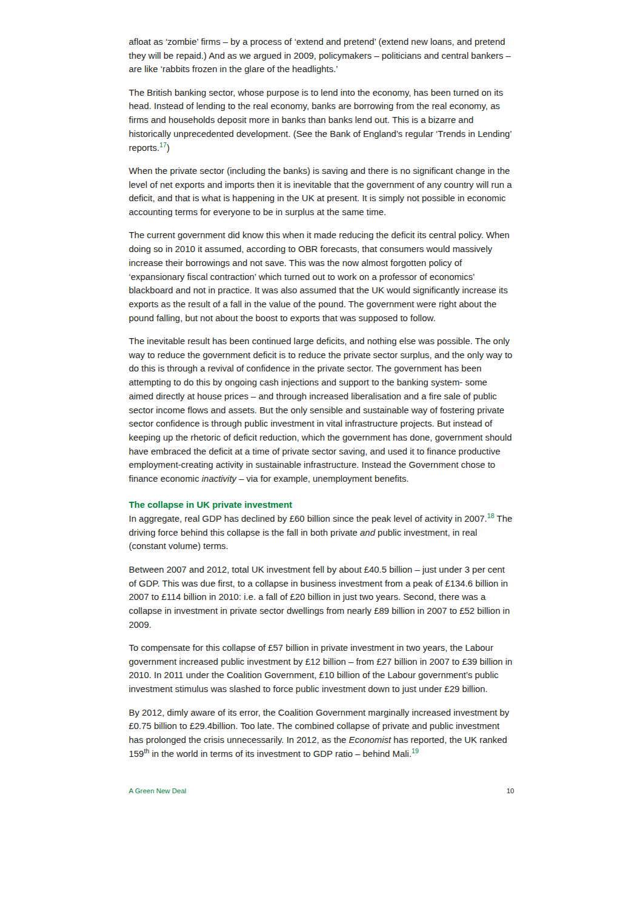afloat as ‘zombie’ firms – by a process of ‘extend and pretend’ (extend new loans, and pretend they will be repaid.) And as we argued in 2009, policymakers – politicians and central bankers – are like ‘rabbits frozen in the glare of the headlights.’
The British banking sector, whose purpose is to lend into the economy, has been turned on its head. Instead of lending to the real economy, banks are borrowing from the real economy, as firms and households deposit more in banks than banks lend out. This is a bizarre and historically unprecedented development. (See the Bank of England’s regular ‘Trends in Lending’ reports.17)
When the private sector (including the banks) is saving and there is no significant change in the level of net exports and imports then it is inevitable that the government of any country will run a deficit, and that is what is happening in the UK at present. It is simply not possible in economic accounting terms for everyone to be in surplus at the same time.
The current government did know this when it made reducing the deficit its central policy. When doing so in 2010 it assumed, according to OBR forecasts, that consumers would massively increase their borrowings and not save. This was the now almost forgotten policy of ‘expansionary fiscal contraction’ which turned out to work on a professor of economics’ blackboard and not in practice. It was also assumed that the UK would significantly increase its exports as the result of a fall in the value of the pound. The government were right about the pound falling, but not about the boost to exports that was supposed to follow.
The inevitable result has been continued large deficits, and nothing else was possible. The only way to reduce the government deficit is to reduce the private sector surplus, and the only way to do this is through a revival of confidence in the private sector. The government has been attempting to do this by ongoing cash injections and support to the banking system- some aimed directly at house prices – and through increased liberalisation and a fire sale of public sector income flows and assets. But the only sensible and sustainable way of fostering private sector confidence is through public investment in vital infrastructure projects. But instead of keeping up the rhetoric of deficit reduction, which the government has done, government should have embraced the deficit at a time of private sector saving, and used it to finance productive employment-creating activity in sustainable infrastructure. Instead the Government chose to finance economic inactivity – via for example, unemployment benefits.
The collapse in UK private investment
In aggregate, real GDP has declined by £60 billion since the peak level of activity in 2007.18 The driving force behind this collapse is the fall in both private and public investment, in real (constant volume) terms.
Between 2007 and 2012, total UK investment fell by about £40.5 billion – just under 3 per cent of GDP. This was due first, to a collapse in business investment from a peak of £134.6 billion in 2007 to £114 billion in 2010: i.e. a fall of £20 billion in just two years. Second, there was a collapse in investment in private sector dwellings from nearly £89 billion in 2007 to £52 billion in 2009.
To compensate for this collapse of £57 billion in private investment in two years, the Labour government increased public investment by £12 billion – from £27 billion in 2007 to £39 billion in 2010. In 2011 under the Coalition Government, £10 billion of the Labour government’s public investment stimulus was slashed to force public investment down to just under £29 billion.
By 2012, dimly aware of its error, the Coalition Government marginally increased investment by £0.75 billion to £29.4billion. Too late. The combined collapse of private and public investment has prolonged the crisis unnecessarily. In 2012, as the Economist has reported, the UK ranked 159th in the world in terms of its investment to GDP ratio – behind Mali.19
A Green New Deal 10